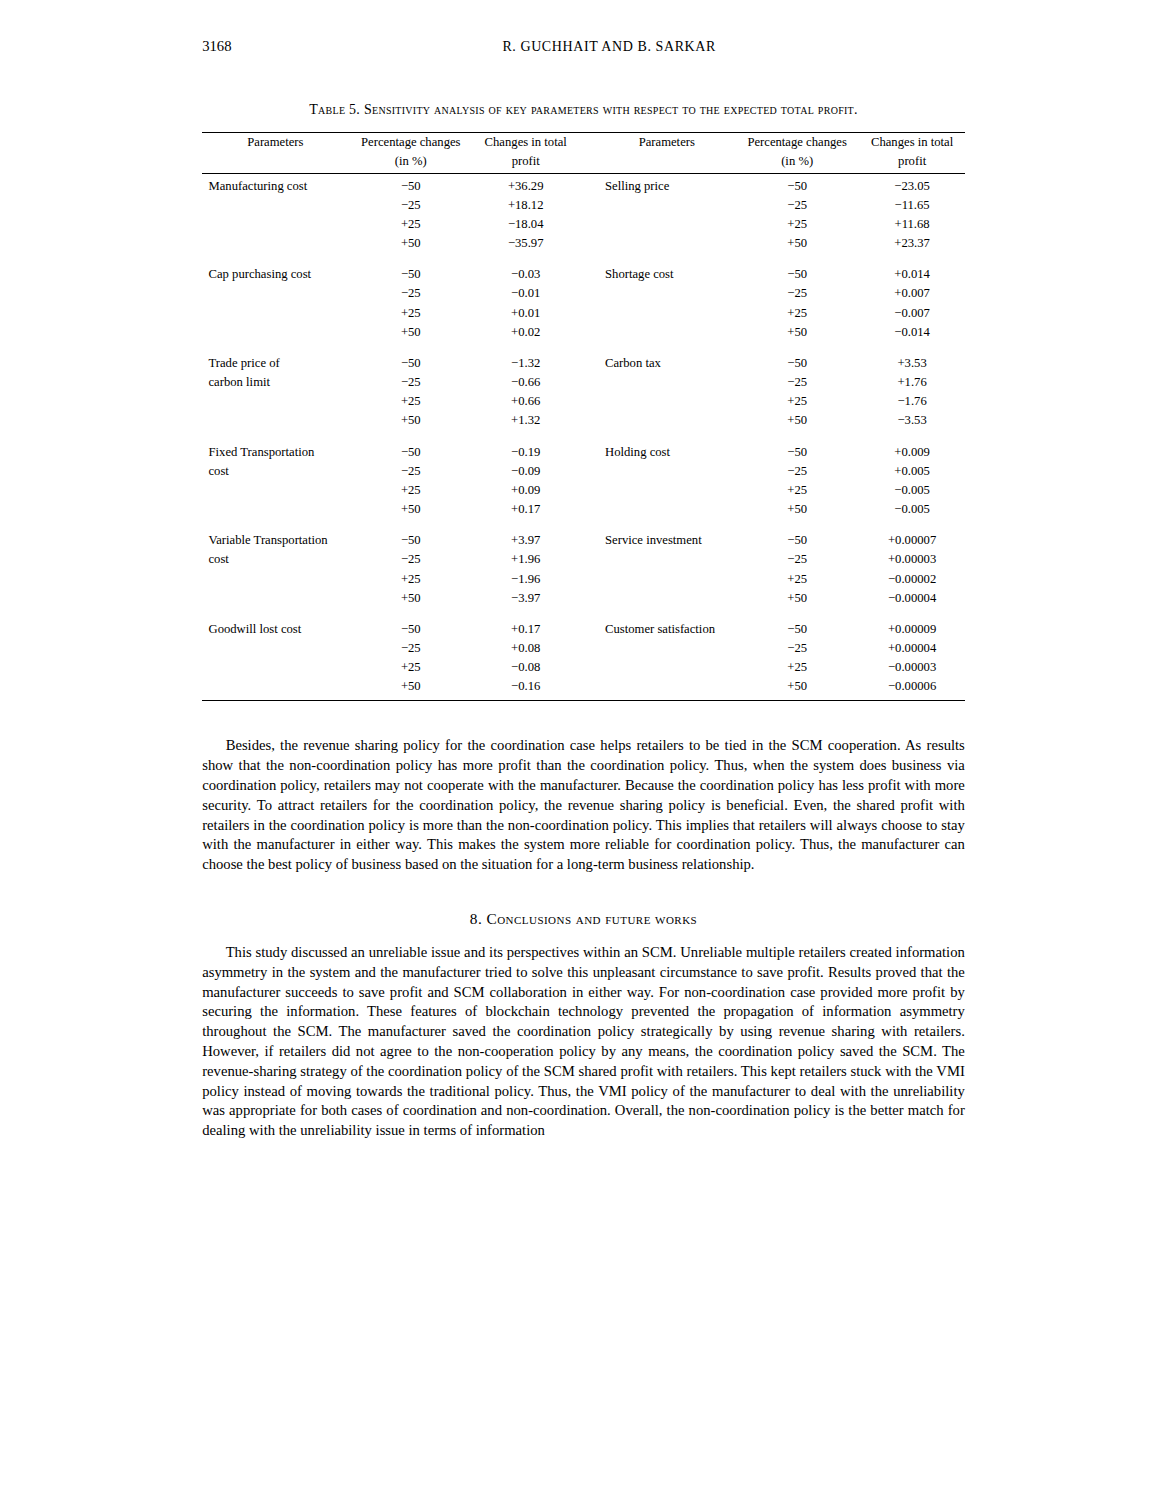3168 R. GUCHHAIT AND B. SARKAR
Table 5. Sensitivity analysis of key parameters with respect to the expected total profit.
| Parameters | Percentage changes | Changes in total | | Parameters | Percentage changes | Changes in total |
| --- | --- | --- | --- | --- | --- | --- |
| | (in %) | profit | | | (in %) | profit |
| Manufacturing cost | −50 | +36.29 | | Selling price | −50 | −23.05 |
| | −25 | +18.12 | | | −25 | −11.65 |
| | +25 | −18.04 | | | +25 | +11.68 |
| | +50 | −35.97 | | | +50 | +23.37 |
| Cap purchasing cost | −50 | −0.03 | | Shortage cost | −50 | +0.014 |
| | −25 | −0.01 | | | −25 | +0.007 |
| | +25 | +0.01 | | | +25 | −0.007 |
| | +50 | +0.02 | | | +50 | −0.014 |
| Trade price of | −50 | −1.32 | | Carbon tax | −50 | +3.53 |
| carbon limit | −25 | −0.66 | | | −25 | +1.76 |
| | +25 | +0.66 | | | +25 | −1.76 |
| | +50 | +1.32 | | | +50 | −3.53 |
| Fixed Transportation | −50 | −0.19 | | Holding cost | −50 | +0.009 |
| cost | −25 | −0.09 | | | −25 | +0.005 |
| | +25 | +0.09 | | | +25 | −0.005 |
| | +50 | +0.17 | | | +50 | −0.005 |
| Variable Transportation | −50 | +3.97 | | Service investment | −50 | +0.00007 |
| cost | −25 | +1.96 | | | −25 | +0.00003 |
| | +25 | −1.96 | | | +25 | −0.00002 |
| | +50 | −3.97 | | | +50 | −0.00004 |
| Goodwill lost cost | −50 | +0.17 | | Customer satisfaction | −50 | +0.00009 |
| | −25 | +0.08 | | | −25 | +0.00004 |
| | +25 | −0.08 | | | +25 | −0.00003 |
| | +50 | −0.16 | | | +50 | −0.00006 |
Besides, the revenue sharing policy for the coordination case helps retailers to be tied in the SCM cooperation. As results show that the non-coordination policy has more profit than the coordination policy. Thus, when the system does business via coordination policy, retailers may not cooperate with the manufacturer. Because the coordination policy has less profit with more security. To attract retailers for the coordination policy, the revenue sharing policy is beneficial. Even, the shared profit with retailers in the coordination policy is more than the non-coordination policy. This implies that retailers will always choose to stay with the manufacturer in either way. This makes the system more reliable for coordination policy. Thus, the manufacturer can choose the best policy of business based on the situation for a long-term business relationship.
8. Conclusions and future works
This study discussed an unreliable issue and its perspectives within an SCM. Unreliable multiple retailers created information asymmetry in the system and the manufacturer tried to solve this unpleasant circumstance to save profit. Results proved that the manufacturer succeeds to save profit and SCM collaboration in either way. For non-coordination case provided more profit by securing the information. These features of blockchain technology prevented the propagation of information asymmetry throughout the SCM. The manufacturer saved the coordination policy strategically by using revenue sharing with retailers. However, if retailers did not agree to the non-cooperation policy by any means, the coordination policy saved the SCM. The revenue-sharing strategy of the coordination policy of the SCM shared profit with retailers. This kept retailers stuck with the VMI policy instead of moving towards the traditional policy. Thus, the VMI policy of the manufacturer to deal with the unreliability was appropriate for both cases of coordination and non-coordination. Overall, the non-coordination policy is the better match for dealing with the unreliability issue in terms of information